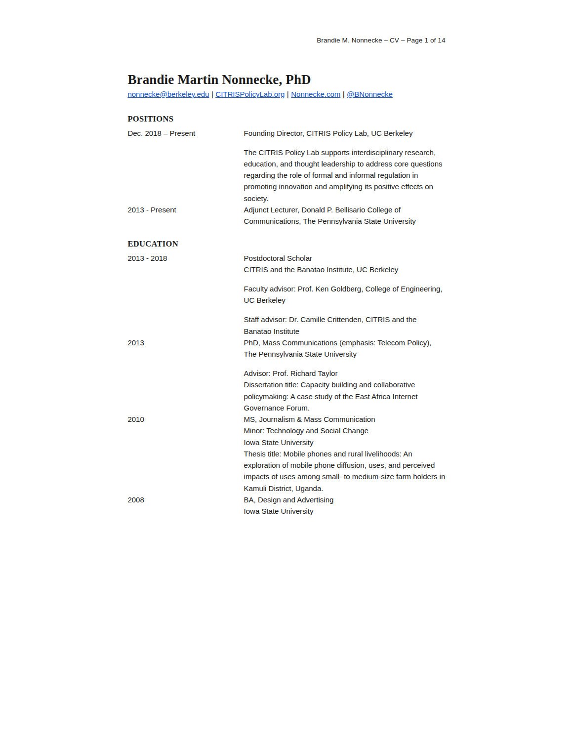Brandie M. Nonnecke – CV – Page 1 of 14
Brandie Martin Nonnecke, PhD
nonnecke@berkeley.edu | CITRISPolicyLab.org | Nonnecke.com | @BNonnecke
Positions
| Dec. 2018 – Present | Founding Director, CITRIS Policy Lab, UC Berkeley The CITRIS Policy Lab supports interdisciplinary research, education, and thought leadership to address core questions regarding the role of formal and informal regulation in promoting innovation and amplifying its positive effects on society. |
| 2013 - Present | Adjunct Lecturer, Donald P. Bellisario College of Communications, The Pennsylvania State University |
Education
| 2013 - 2018 | Postdoctoral Scholar CITRIS and the Banatao Institute, UC Berkeley Faculty advisor: Prof. Ken Goldberg, College of Engineering, UC Berkeley Staff advisor: Dr. Camille Crittenden, CITRIS and the Banatao Institute |
| 2013 | PhD, Mass Communications (emphasis: Telecom Policy), The Pennsylvania State University Advisor: Prof. Richard Taylor Dissertation title: Capacity building and collaborative policymaking: A case study of the East Africa Internet Governance Forum. |
| 2010 | MS, Journalism & Mass Communication Minor: Technology and Social Change Iowa State University Thesis title: Mobile phones and rural livelihoods: An exploration of mobile phone diffusion, uses, and perceived impacts of uses among small- to medium-size farm holders in Kamuli District, Uganda. |
| 2008 | BA, Design and Advertising Iowa State University |